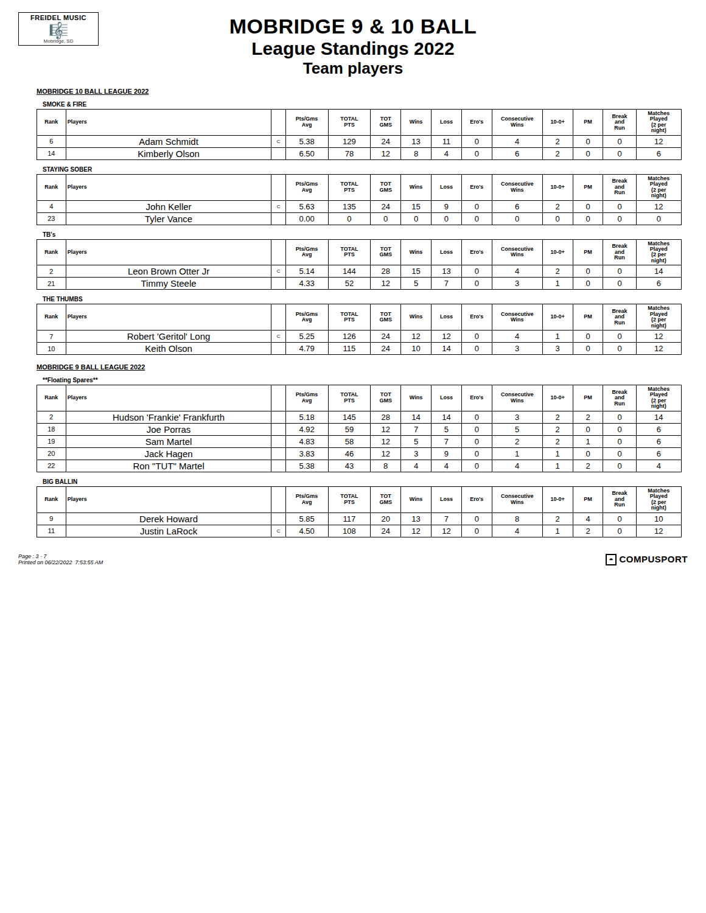FREIDEL MUSIC
🎼
Mobridge, SD
MOBRIDGE 9 & 10 BALL
League Standings 2022
Team players
MOBRIDGE 10 BALL LEAGUE 2022
SMOKE & FIRE
| Rank | Players | | Pts/Gms Avg | TOTAL PTS | TOT GMS | Wins | Loss | Ero's | Consecutive Wins | 10-0+ | PM | Break and Run | Matches Played (2 per night) |
| --- | --- | --- | --- | --- | --- | --- | --- | --- | --- | --- | --- | --- | --- |
| 6 | Adam Schmidt | C | 5.38 | 129 | 24 | 13 | 11 | 0 | 4 | 2 | 0 | 0 | 12 |
| 14 | Kimberly Olson | | 6.50 | 78 | 12 | 8 | 4 | 0 | 6 | 2 | 0 | 0 | 6 |
STAYING SOBER
| Rank | Players | | Pts/Gms Avg | TOTAL PTS | TOT GMS | Wins | Loss | Ero's | Consecutive Wins | 10-0+ | PM | Break and Run | Matches Played (2 per night) |
| --- | --- | --- | --- | --- | --- | --- | --- | --- | --- | --- | --- | --- | --- |
| 4 | John Keller | C | 5.63 | 135 | 24 | 15 | 9 | 0 | 6 | 2 | 0 | 0 | 12 |
| 23 | Tyler Vance | | 0.00 | 0 | 0 | 0 | 0 | 0 | 0 | 0 | 0 | 0 | 0 |
TB's
| Rank | Players | | Pts/Gms Avg | TOTAL PTS | TOT GMS | Wins | Loss | Ero's | Consecutive Wins | 10-0+ | PM | Break and Run | Matches Played (2 per night) |
| --- | --- | --- | --- | --- | --- | --- | --- | --- | --- | --- | --- | --- | --- |
| 2 | Leon Brown Otter Jr | C | 5.14 | 144 | 28 | 15 | 13 | 0 | 4 | 2 | 0 | 0 | 14 |
| 21 | Timmy Steele | | 4.33 | 52 | 12 | 5 | 7 | 0 | 3 | 1 | 0 | 0 | 6 |
THE THUMBS
| Rank | Players | | Pts/Gms Avg | TOTAL PTS | TOT GMS | Wins | Loss | Ero's | Consecutive Wins | 10-0+ | PM | Break and Run | Matches Played (2 per night) |
| --- | --- | --- | --- | --- | --- | --- | --- | --- | --- | --- | --- | --- | --- |
| 7 | Robert 'Geritol' Long | C | 5.25 | 126 | 24 | 12 | 12 | 0 | 4 | 1 | 0 | 0 | 12 |
| 10 | Keith Olson | | 4.79 | 115 | 24 | 10 | 14 | 0 | 3 | 3 | 0 | 0 | 12 |
MOBRIDGE 9 BALL LEAGUE 2022
**Floating Spares**
| Rank | Players | | Pts/Gms Avg | TOTAL PTS | TOT GMS | Wins | Loss | Ero's | Consecutive Wins | 10-0+ | PM | Break and Run | Matches Played (2 per night) |
| --- | --- | --- | --- | --- | --- | --- | --- | --- | --- | --- | --- | --- | --- |
| 2 | Hudson 'Frankie' Frankfurth | | 5.18 | 145 | 28 | 14 | 14 | 0 | 3 | 2 | 2 | 0 | 14 |
| 18 | Joe Porras | | 4.92 | 59 | 12 | 7 | 5 | 0 | 5 | 2 | 0 | 0 | 6 |
| 19 | Sam Martel | | 4.83 | 58 | 12 | 5 | 7 | 0 | 2 | 2 | 1 | 0 | 6 |
| 20 | Jack Hagen | | 3.83 | 46 | 12 | 3 | 9 | 0 | 1 | 1 | 0 | 0 | 6 |
| 22 | Ron "TUT" Martel | | 5.38 | 43 | 8 | 4 | 4 | 0 | 4 | 1 | 2 | 0 | 4 |
BIG BALLIN
| Rank | Players | | Pts/Gms Avg | TOTAL PTS | TOT GMS | Wins | Loss | Ero's | Consecutive Wins | 10-0+ | PM | Break and Run | Matches Played (2 per night) |
| --- | --- | --- | --- | --- | --- | --- | --- | --- | --- | --- | --- | --- | --- |
| 9 | Derek Howard | | 5.85 | 117 | 20 | 13 | 7 | 0 | 8 | 2 | 4 | 0 | 10 |
| 11 | Justin LaRock | C | 4.50 | 108 | 24 | 12 | 12 | 0 | 4 | 1 | 2 | 0 | 12 |
Page : 3 - 7
Printed on 06/22/2022 7:53:55 AM
◓COMPUSPORT